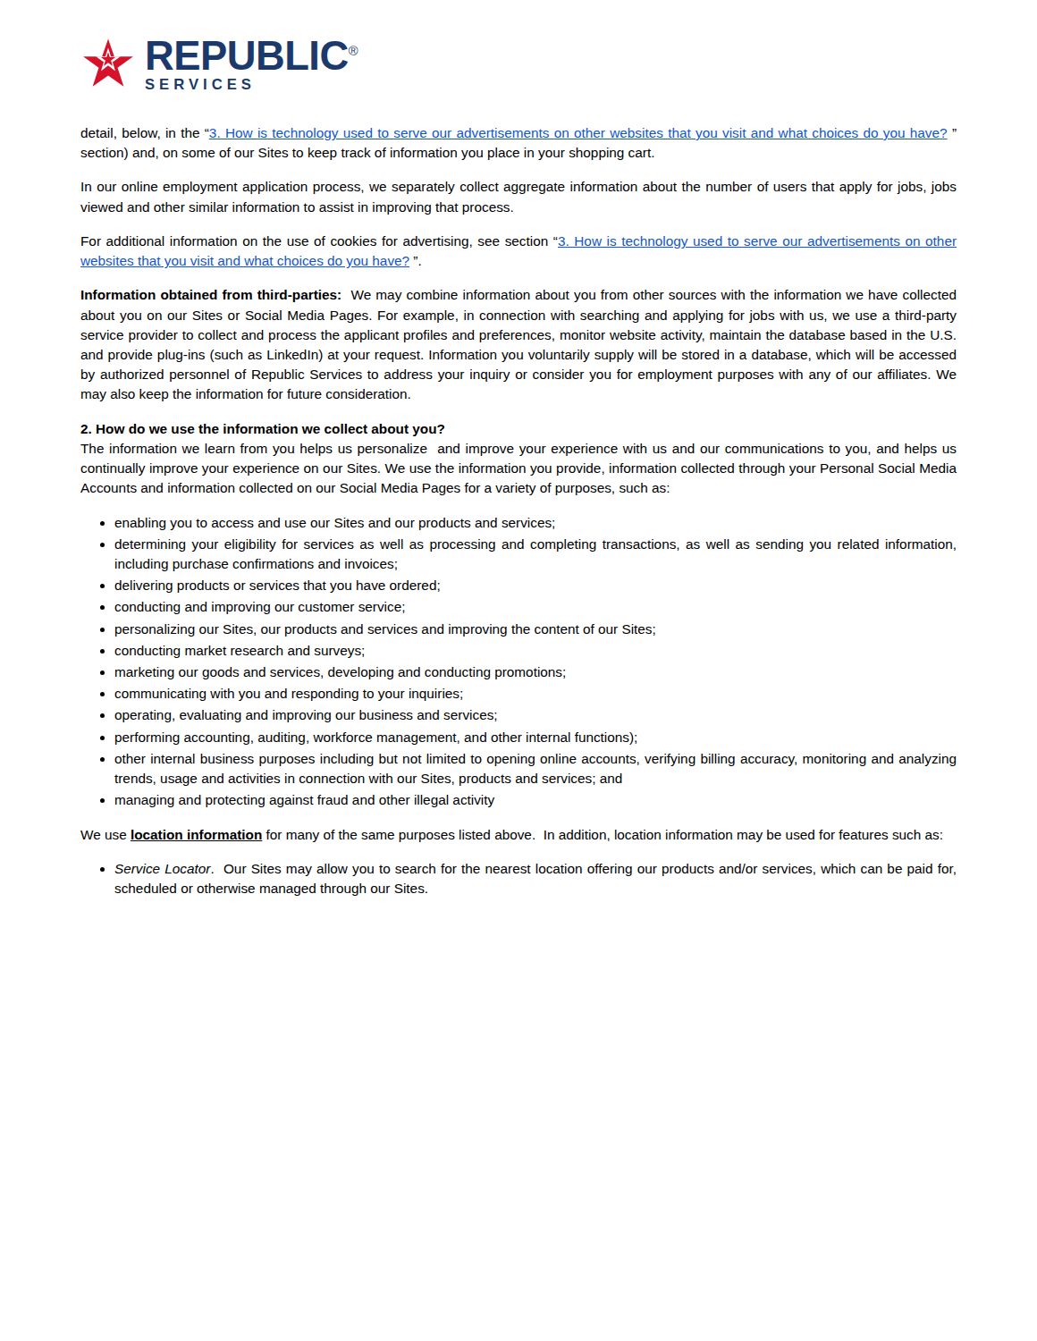REPUBLIC®
SERVICES
detail, below, in the “3. How is technology used to serve our advertisements on other websites that you visit and what choices do you have? ” section) and, on some of our Sites to keep track of information you place in your shopping cart.
In our online employment application process, we separately collect aggregate information about the number of users that apply for jobs, jobs viewed and other similar information to assist in improving that process.
For additional information on the use of cookies for advertising, see section “3. How is technology used to serve our advertisements on other websites that you visit and what choices do you have? ”.
Information obtained from third-parties: We may combine information about you from other sources with the information we have collected about you on our Sites or Social Media Pages. For example, in connection with searching and applying for jobs with us, we use a third-party service provider to collect and process the applicant profiles and preferences, monitor website activity, maintain the database based in the U.S. and provide plug-ins (such as LinkedIn) at your request. Information you voluntarily supply will be stored in a database, which will be accessed by authorized personnel of Republic Services to address your inquiry or consider you for employment purposes with any of our affiliates. We may also keep the information for future consideration.
2. How do we use the information we collect about you?
The information we learn from you helps us personalize and improve your experience with us and our communications to you, and helps us continually improve your experience on our Sites. We use the information you provide, information collected through your Personal Social Media Accounts and information collected on our Social Media Pages for a variety of purposes, such as:
enabling you to access and use our Sites and our products and services;
determining your eligibility for services as well as processing and completing transactions, as well as sending you related information, including purchase confirmations and invoices;
delivering products or services that you have ordered;
conducting and improving our customer service;
personalizing our Sites, our products and services and improving the content of our Sites;
conducting market research and surveys;
marketing our goods and services, developing and conducting promotions;
communicating with you and responding to your inquiries;
operating, evaluating and improving our business and services;
performing accounting, auditing, workforce management, and other internal functions);
other internal business purposes including but not limited to opening online accounts, verifying billing accuracy, monitoring and analyzing trends, usage and activities in connection with our Sites, products and services; and
managing and protecting against fraud and other illegal activity
We use location information for many of the same purposes listed above. In addition, location information may be used for features such as:
Service Locator. Our Sites may allow you to search for the nearest location offering our products and/or services, which can be paid for, scheduled or otherwise managed through our Sites.